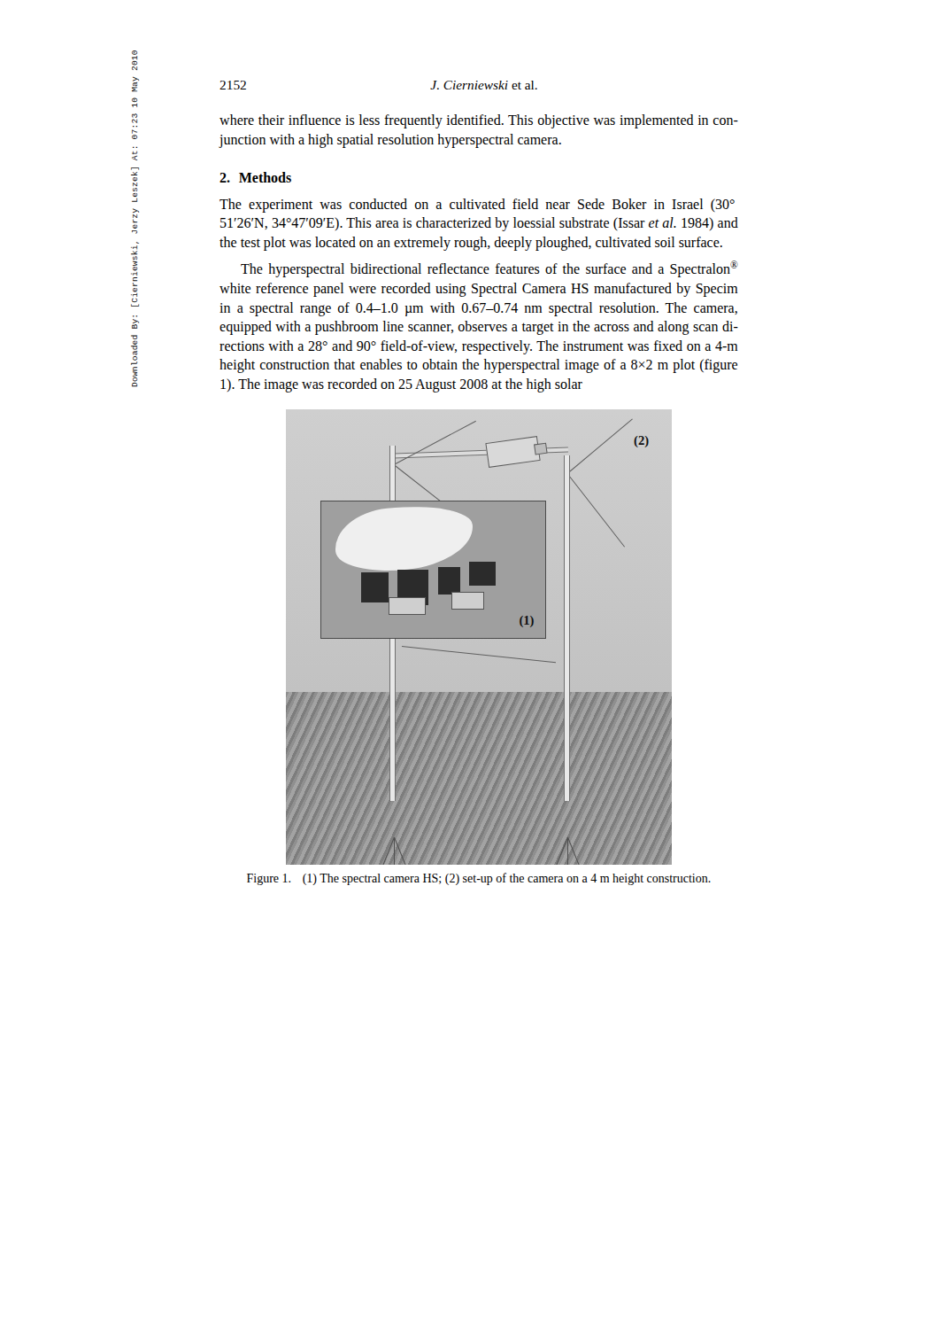Downloaded By: [Cierniewski, Jerzy Leszek] At: 07:23 10 May 2010
2152
J. Cierniewski et al.
where their influence is less frequently identified. This objective was implemented in conjunction with a high spatial resolution hyperspectral camera.
2. Methods
The experiment was conducted on a cultivated field near Sede Boker in Israel (30° 51′26′N, 34°47′09′E). This area is characterized by loessial substrate (Issar et al. 1984) and the test plot was located on an extremely rough, deeply ploughed, cultivated soil surface.
The hyperspectral bidirectional reflectance features of the surface and a Spectralon® white reference panel were recorded using Spectral Camera HS manufactured by Specim in a spectral range of 0.4–1.0 µm with 0.67–0.74 nm spectral resolution. The camera, equipped with a pushbroom line scanner, observes a target in the across and along scan directions with a 28° and 90° field-of-view, respectively. The instrument was fixed on a 4-m height construction that enables to obtain the hyperspectral image of a 8×2 m plot (figure 1). The image was recorded on 25 August 2008 at the high solar
(2)
(1)
Figure 1.(1) The spectral camera HS; (2) set-up of the camera on a 4 m height construction.